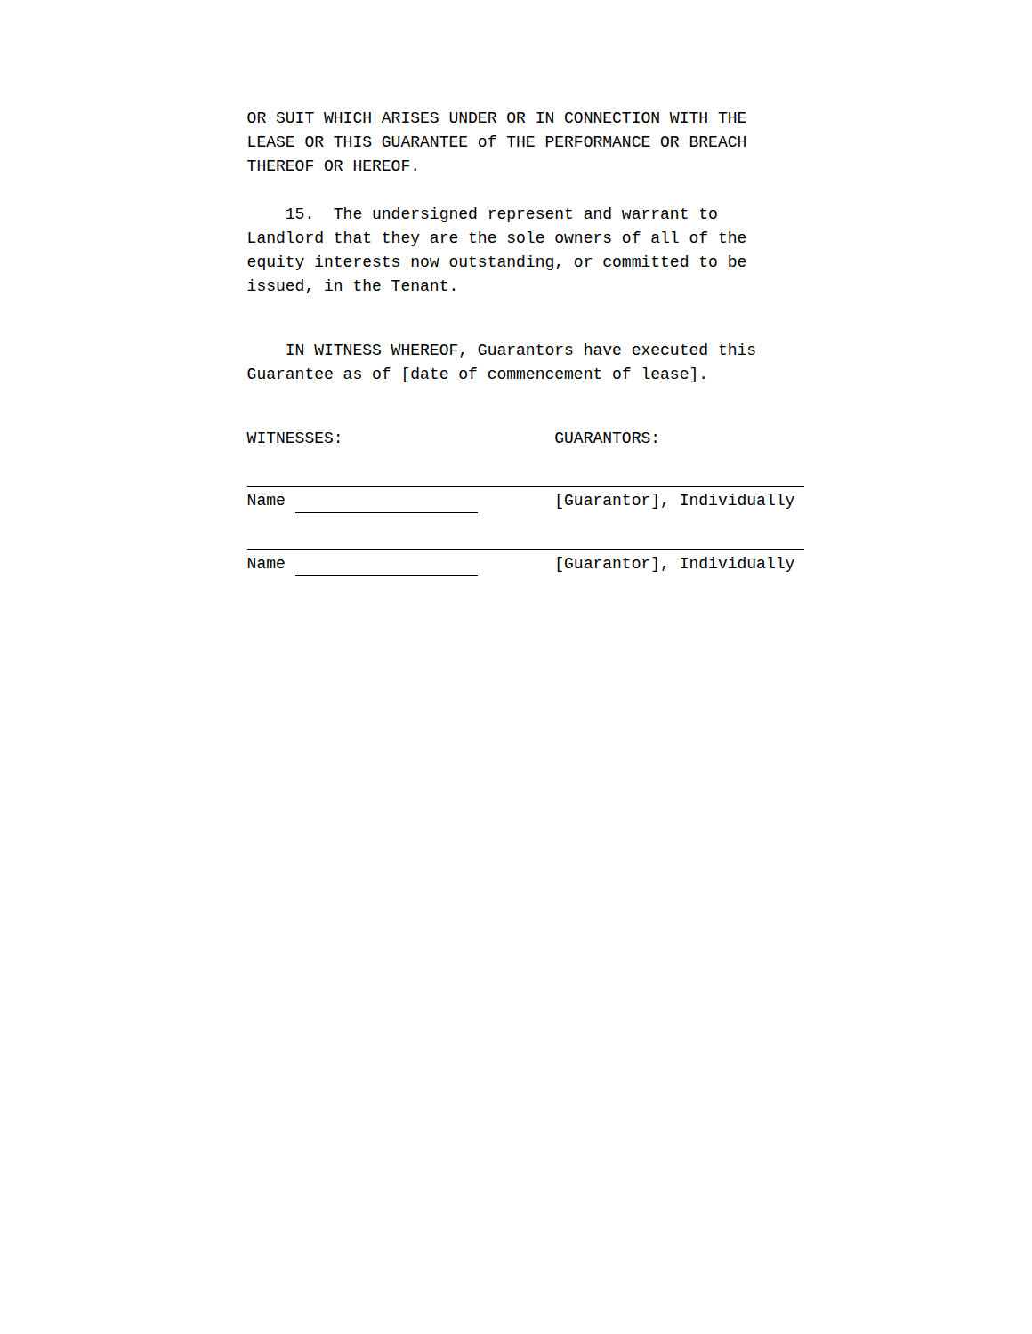OR SUIT WHICH ARISES UNDER OR IN CONNECTION WITH THE LEASE OR THIS GUARANTEE of THE PERFORMANCE OR BREACH THEREOF OR HEREOF.
15. The undersigned represent and warrant to Landlord that they are the sole owners of all of the equity interests now outstanding, or committed to be issued, in the Tenant.
IN WITNESS WHEREOF, Guarantors have executed this Guarantee as of [date of commencement of lease].
| WITNESSES: | GUARANTORS: |
| Name | [Guarantor], Individually |
| Name | [Guarantor], Individually |